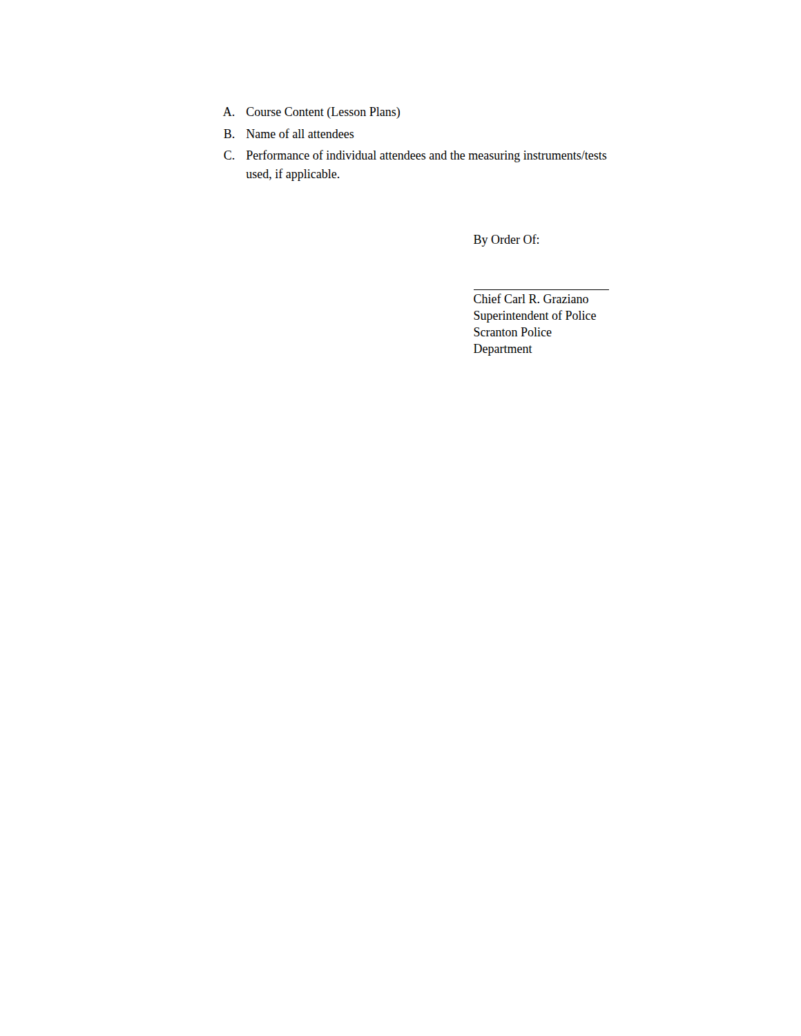Course Content (Lesson Plans)
Name of all attendees
Performance of individual attendees and the measuring instruments/tests used, if applicable.
By Order Of:
Chief Carl R. Graziano
Superintendent of Police
Scranton Police Department